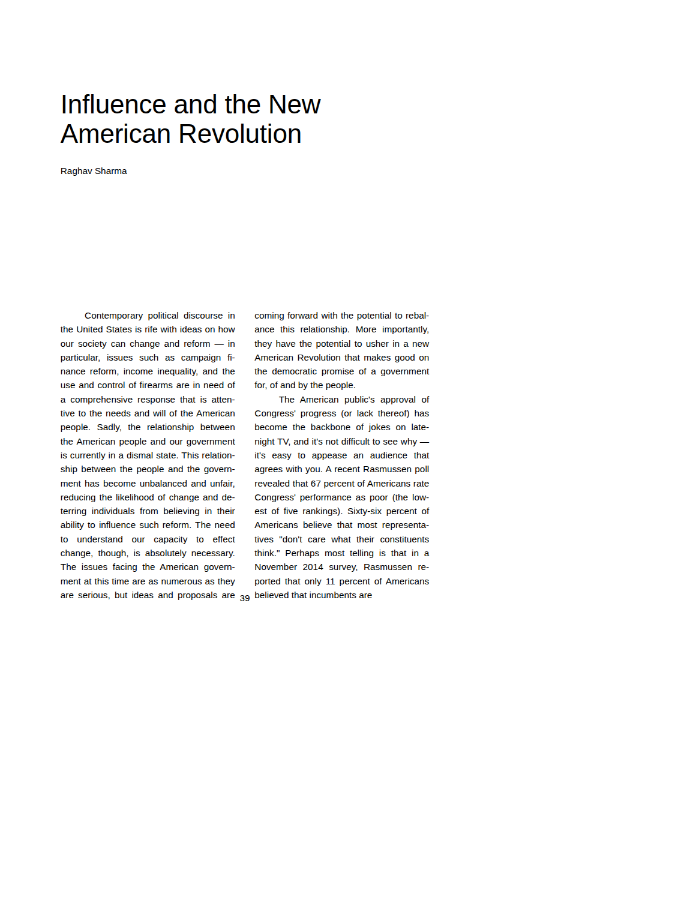Influence and the New American Revolution
Raghav Sharma
Contemporary political discourse in the United States is rife with ideas on how our society can change and reform — in particular, issues such as campaign finance reform, income inequality, and the use and control of firearms are in need of a comprehensive response that is attentive to the needs and will of the American people. Sadly, the relationship between the American people and our government is currently in a dismal state. This relationship between the people and the government has become unbalanced and unfair, reducing the likelihood of change and deterring individuals from believing in their ability to influence such reform. The need to understand our capacity to effect change, though, is absolutely necessary. The issues facing the American government at this time are as numerous as they are serious, but ideas and proposals are coming forward with the potential to rebalance this relationship. More importantly, they have the potential to usher in a new American Revolution that makes good on the democratic promise of a government for, of and by the people.
The American public's approval of Congress' progress (or lack thereof) has become the backbone of jokes on late-night TV, and it's not difficult to see why — it's easy to appease an audience that agrees with you. A recent Rasmussen poll revealed that 67 percent of Americans rate Congress' performance as poor (the lowest of five rankings). Sixty-six percent of Americans believe that most representatives "don't care what their constituents think." Perhaps most telling is that in a November 2014 survey, Rasmussen reported that only 11 percent of Americans believed that incumbents are
39